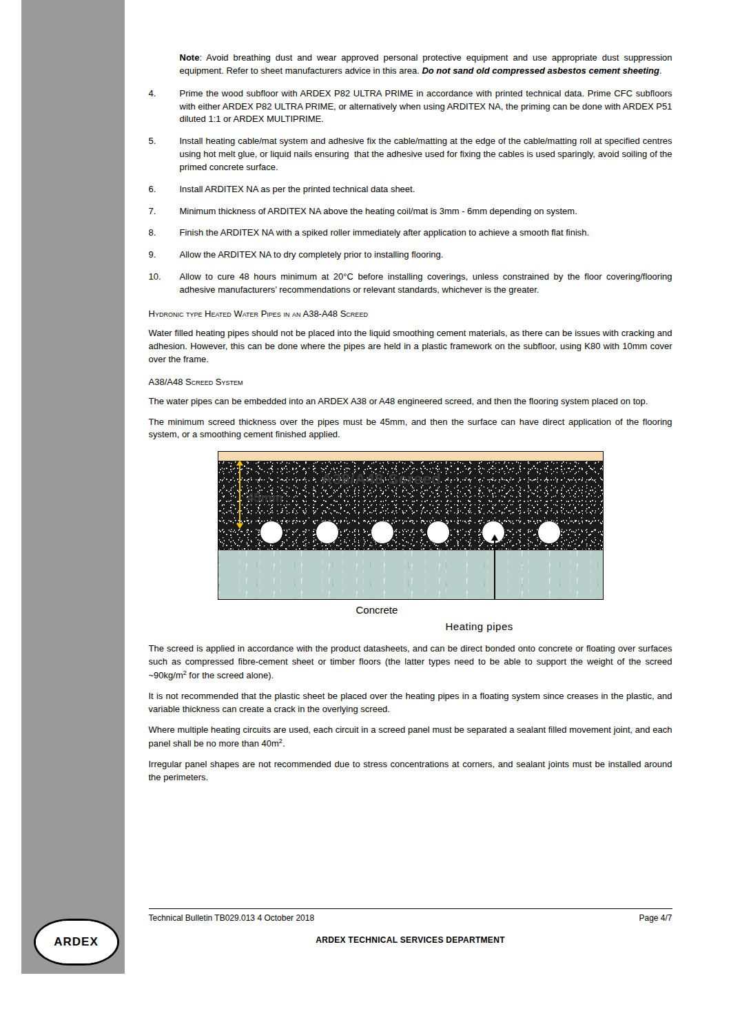Note: Avoid breathing dust and wear approved personal protective equipment and use appropriate dust suppression equipment. Refer to sheet manufacturers advice in this area. Do not sand old compressed asbestos cement sheeting.
4. Prime the wood subfloor with ARDEX P82 ULTRA PRIME in accordance with printed technical data. Prime CFC subfloors with either ARDEX P82 ULTRA PRIME, or alternatively when using ARDITEX NA, the priming can be done with ARDEX P51 diluted 1:1 or ARDEX MULTIPRIME.
5. Install heating cable/mat system and adhesive fix the cable/matting at the edge of the cable/matting roll at specified centres using hot melt glue, or liquid nails ensuring that the adhesive used for fixing the cables is used sparingly, avoid soiling of the primed concrete surface.
6. Install ARDITEX NA as per the printed technical data sheet.
7. Minimum thickness of ARDITEX NA above the heating coil/mat is 3mm - 6mm depending on system.
8. Finish the ARDITEX NA with a spiked roller immediately after application to achieve a smooth flat finish.
9. Allow the ARDITEX NA to dry completely prior to installing flooring.
10. Allow to cure 48 hours minimum at 20°C before installing coverings, unless constrained by the floor covering/flooring adhesive manufacturers’ recommendations or relevant standards, whichever is the greater.
Hydronic type Heated Water Pipes in an A38-A48 Screed
Water filled heating pipes should not be placed into the liquid smoothing cement materials, as there can be issues with cracking and adhesion. However, this can be done where the pipes are held in a plastic framework on the subfloor, using K80 with 10mm cover over the frame.
A38/A48 Screed System
The water pipes can be embedded into an ARDEX A38 or A48 engineered screed, and then the flooring system placed on top.
The minimum screed thickness over the pipes must be 45mm, and then the surface can have direct application of the flooring system, or a smoothing cement finished applied.
45mm
A38/A48 Screed
Concrete
Heating pipes
The screed is applied in accordance with the product datasheets, and can be direct bonded onto concrete or floating over surfaces such as compressed fibre-cement sheet or timber floors (the latter types need to be able to support the weight of the screed ~90kg/m2 for the screed alone).
It is not recommended that the plastic sheet be placed over the heating pipes in a floating system since creases in the plastic, and variable thickness can create a crack in the overlying screed.
Where multiple heating circuits are used, each circuit in a screed panel must be separated a sealant filled movement joint, and each panel shall be no more than 40m2.
Irregular panel shapes are not recommended due to stress concentrations at corners, and sealant joints must be installed around the perimeters.
Technical Bulletin TB029.013 4 October 2018
Page 4/7
ARDEX TECHNICAL SERVICES DEPARTMENT
ARDEX